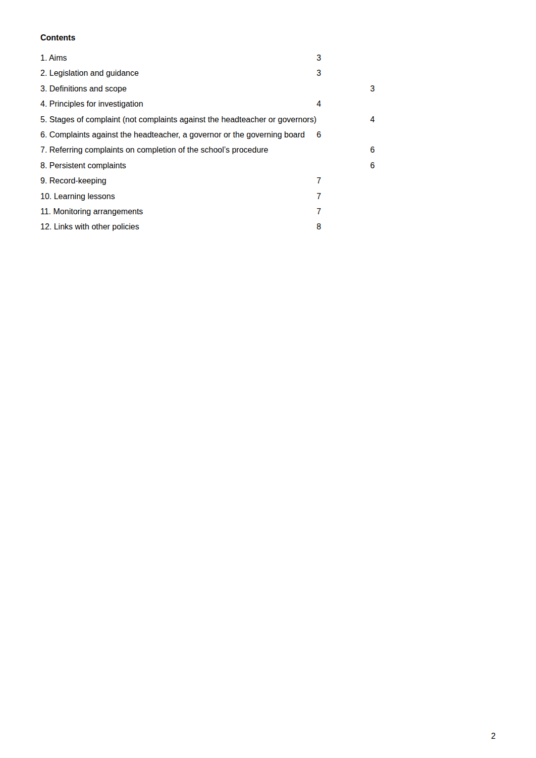Contents
| 1. Aims | 3 | |
| 2. Legislation and guidance | 3 | |
| 3. Definitions and scope | | 3 |
| 4. Principles for investigation | 4 | |
| 5. Stages of complaint (not complaints against the headteacher or governors) | | 4 |
| 6. Complaints against the headteacher, a governor or the governing board | 6 | |
| 7. Referring complaints on completion of the school’s procedure | | 6 |
| 8. Persistent complaints | | 6 |
| 9. Record-keeping | 7 | |
| 10. Learning lessons | 7 | |
| 11. Monitoring arrangements | 7 | |
| 12. Links with other policies | 8 | |
2